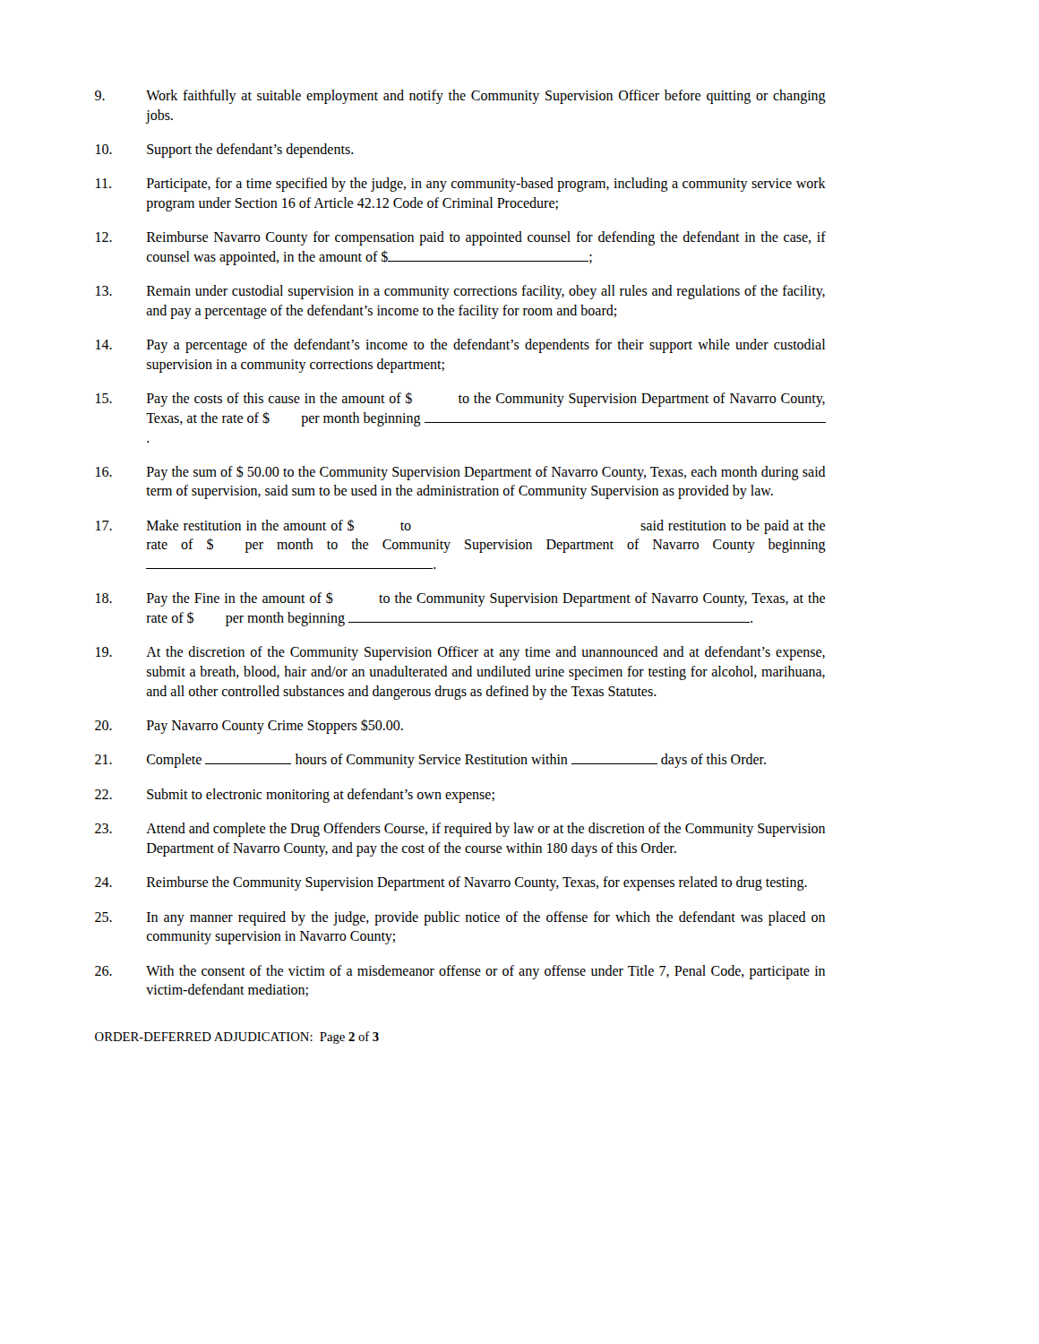9. Work faithfully at suitable employment and notify the Community Supervision Officer before quitting or changing jobs.
10. Support the defendant’s dependents.
11. Participate, for a time specified by the judge, in any community-based program, including a community service work program under Section 16 of Article 42.12 Code of Criminal Procedure;
12. Reimburse Navarro County for compensation paid to appointed counsel for defending the defendant in the case, if counsel was appointed, in the amount of $ ;
13. Remain under custodial supervision in a community corrections facility, obey all rules and regulations of the facility, and pay a percentage of the defendant’s income to the facility for room and board;
14. Pay a percentage of the defendant’s income to the defendant’s dependents for their support while under custodial supervision in a community corrections department;
15. Pay the costs of this cause in the amount of $ to the Community Supervision Department of Navarro County, Texas, at the rate of $ per month beginning .
16. Pay the sum of $ 50.00 to the Community Supervision Department of Navarro County, Texas, each month during said term of supervision, said sum to be used in the administration of Community Supervision as provided by law.
17. Make restitution in the amount of $ to said restitution to be paid at the rate of $ per month to the Community Supervision Department of Navarro County beginning .
18. Pay the Fine in the amount of $ to the Community Supervision Department of Navarro County, Texas, at the rate of $ per month beginning .
19. At the discretion of the Community Supervision Officer at any time and unannounced and at defendant’s expense, submit a breath, blood, hair and/or an unadulterated and undiluted urine specimen for testing for alcohol, marihuana, and all other controlled substances and dangerous drugs as defined by the Texas Statutes.
20. Pay Navarro County Crime Stoppers $50.00.
21. Complete hours of Community Service Restitution within days of this Order.
22. Submit to electronic monitoring at defendant’s own expense;
23. Attend and complete the Drug Offenders Course, if required by law or at the discretion of the Community Supervision Department of Navarro County, and pay the cost of the course within 180 days of this Order.
24. Reimburse the Community Supervision Department of Navarro County, Texas, for expenses related to drug testing.
25. In any manner required by the judge, provide public notice of the offense for which the defendant was placed on community supervision in Navarro County;
26. With the consent of the victim of a misdemeanor offense or of any offense under Title 7, Penal Code, participate in victim-defendant mediation;
ORDER-DEFERRED ADJUDICATION: Page 2 of 3